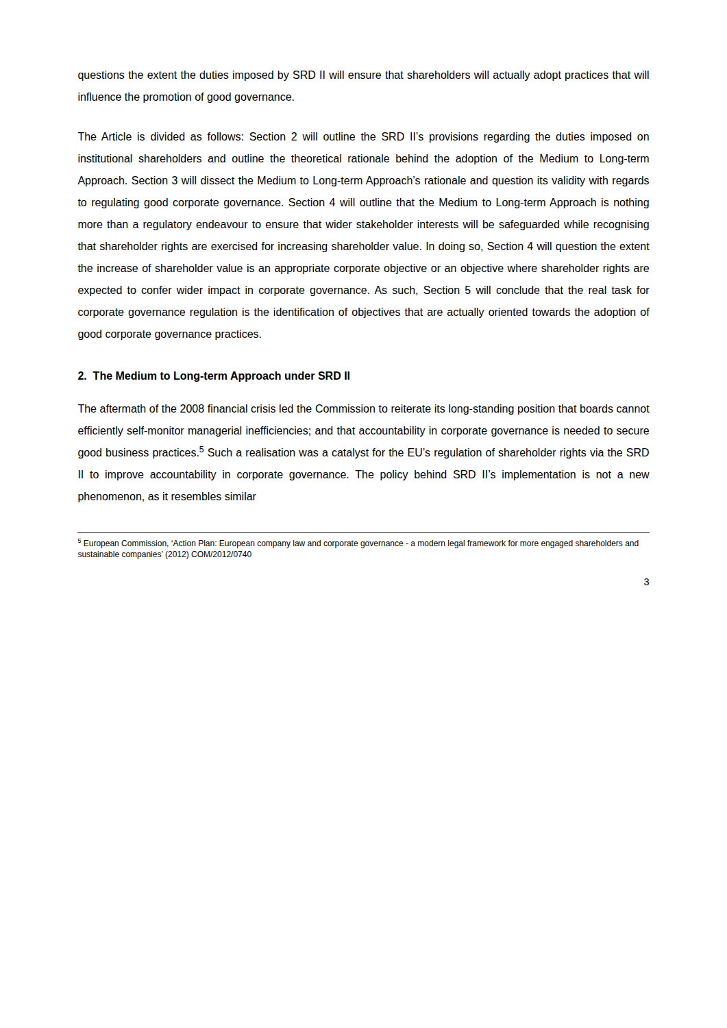questions the extent the duties imposed by SRD II will ensure that shareholders will actually adopt practices that will influence the promotion of good governance.
The Article is divided as follows: Section 2 will outline the SRD II’s provisions regarding the duties imposed on institutional shareholders and outline the theoretical rationale behind the adoption of the Medium to Long-term Approach. Section 3 will dissect the Medium to Long-term Approach’s rationale and question its validity with regards to regulating good corporate governance. Section 4 will outline that the Medium to Long-term Approach is nothing more than a regulatory endeavour to ensure that wider stakeholder interests will be safeguarded while recognising that shareholder rights are exercised for increasing shareholder value. In doing so, Section 4 will question the extent the increase of shareholder value is an appropriate corporate objective or an objective where shareholder rights are expected to confer wider impact in corporate governance. As such, Section 5 will conclude that the real task for corporate governance regulation is the identification of objectives that are actually oriented towards the adoption of good corporate governance practices.
2. The Medium to Long-term Approach under SRD II
The aftermath of the 2008 financial crisis led the Commission to reiterate its long-standing position that boards cannot efficiently self-monitor managerial inefficiencies; and that accountability in corporate governance is needed to secure good business practices.5 Such a realisation was a catalyst for the EU’s regulation of shareholder rights via the SRD II to improve accountability in corporate governance. The policy behind SRD II’s implementation is not a new phenomenon, as it resembles similar
5 European Commission, ‘Action Plan: European company law and corporate governance - a modern legal framework for more engaged shareholders and sustainable companies’ (2012) COM/2012/0740
3